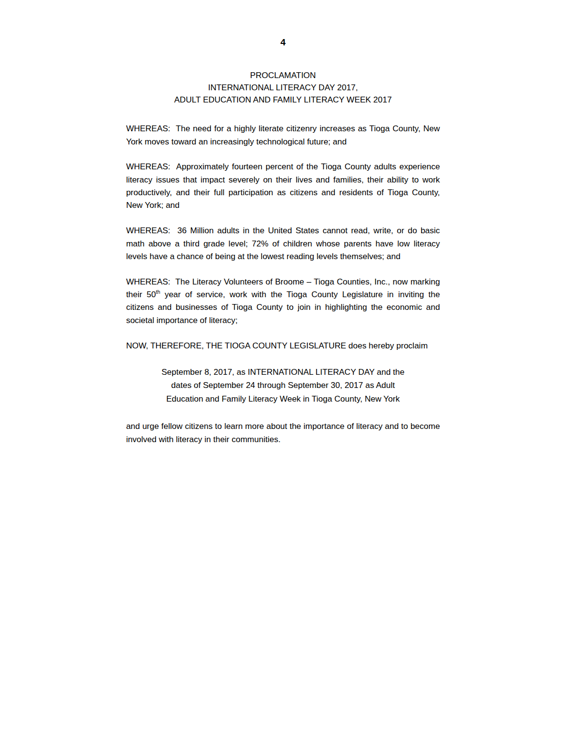4
PROCLAMATION
INTERNATIONAL LITERACY DAY 2017,
ADULT EDUCATION AND FAMILY LITERACY WEEK 2017
WHEREAS: The need for a highly literate citizenry increases as Tioga County, New York moves toward an increasingly technological future; and
WHEREAS: Approximately fourteen percent of the Tioga County adults experience literacy issues that impact severely on their lives and families, their ability to work productively, and their full participation as citizens and residents of Tioga County, New York; and
WHEREAS: 36 Million adults in the United States cannot read, write, or do basic math above a third grade level; 72% of children whose parents have low literacy levels have a chance of being at the lowest reading levels themselves; and
WHEREAS: The Literacy Volunteers of Broome – Tioga Counties, Inc., now marking their 50th year of service, work with the Tioga County Legislature in inviting the citizens and businesses of Tioga County to join in highlighting the economic and societal importance of literacy;
NOW, THEREFORE, THE TIOGA COUNTY LEGISLATURE does hereby proclaim
September 8, 2017, as INTERNATIONAL LITERACY DAY and the
dates of September 24 through September 30, 2017 as Adult
Education and Family Literacy Week in Tioga County, New York
and urge fellow citizens to learn more about the importance of literacy and to become involved with literacy in their communities.